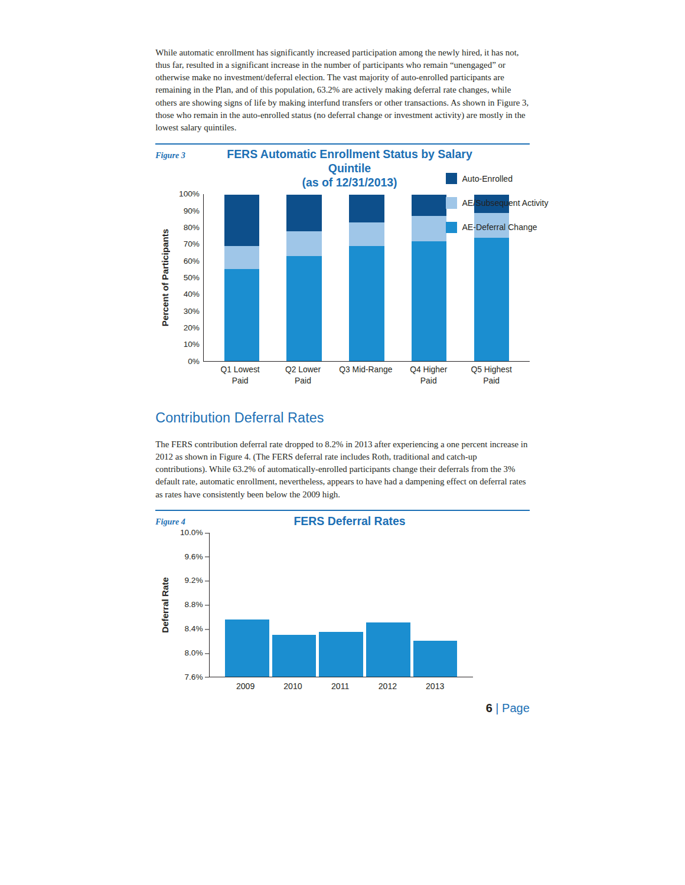While automatic enrollment has significantly increased participation among the newly hired, it has not, thus far, resulted in a significant increase in the number of participants who remain “unengaged” or otherwise make no investment/deferral election. The vast majority of auto-enrolled participants are remaining in the Plan, and of this population, 63.2% are actively making deferral rate changes, while others are showing signs of life by making interfund transfers or other transactions. As shown in Figure 3, those who remain in the auto-enrolled status (no deferral change or investment activity) are mostly in the lowest salary quintiles.
Figure 3
FERS Automatic Enrollment Status by Salary Quintile (as of 12/31/2013)
Percent of Participants
100% 90% 80% 70% 60% 50% 40% 30% 20% 10% 0%
Q1 Lowest Paid Q2 Lower Paid Q3 Mid-Range Q4 Higher Paid Q5 Highest Paid
Auto-Enrolled
AE/Subsequent Activity
AE-Deferral Change
Contribution Deferral Rates
The FERS contribution deferral rate dropped to 8.2% in 2013 after experiencing a one percent increase in 2012 as shown in Figure 4. (The FERS deferral rate includes Roth, traditional and catch-up contributions). While 63.2% of automatically-enrolled participants change their deferrals from the 3% default rate, automatic enrollment, nevertheless, appears to have had a dampening effect on deferral rates as rates have consistently been below the 2009 high.
Figure 4
FERS Deferral Rates
Deferral Rate
10.0% 9.6% 9.2% 8.8% 8.4% 8.0% 7.6%
2009 2010 2011 2012 2013
6 | Page